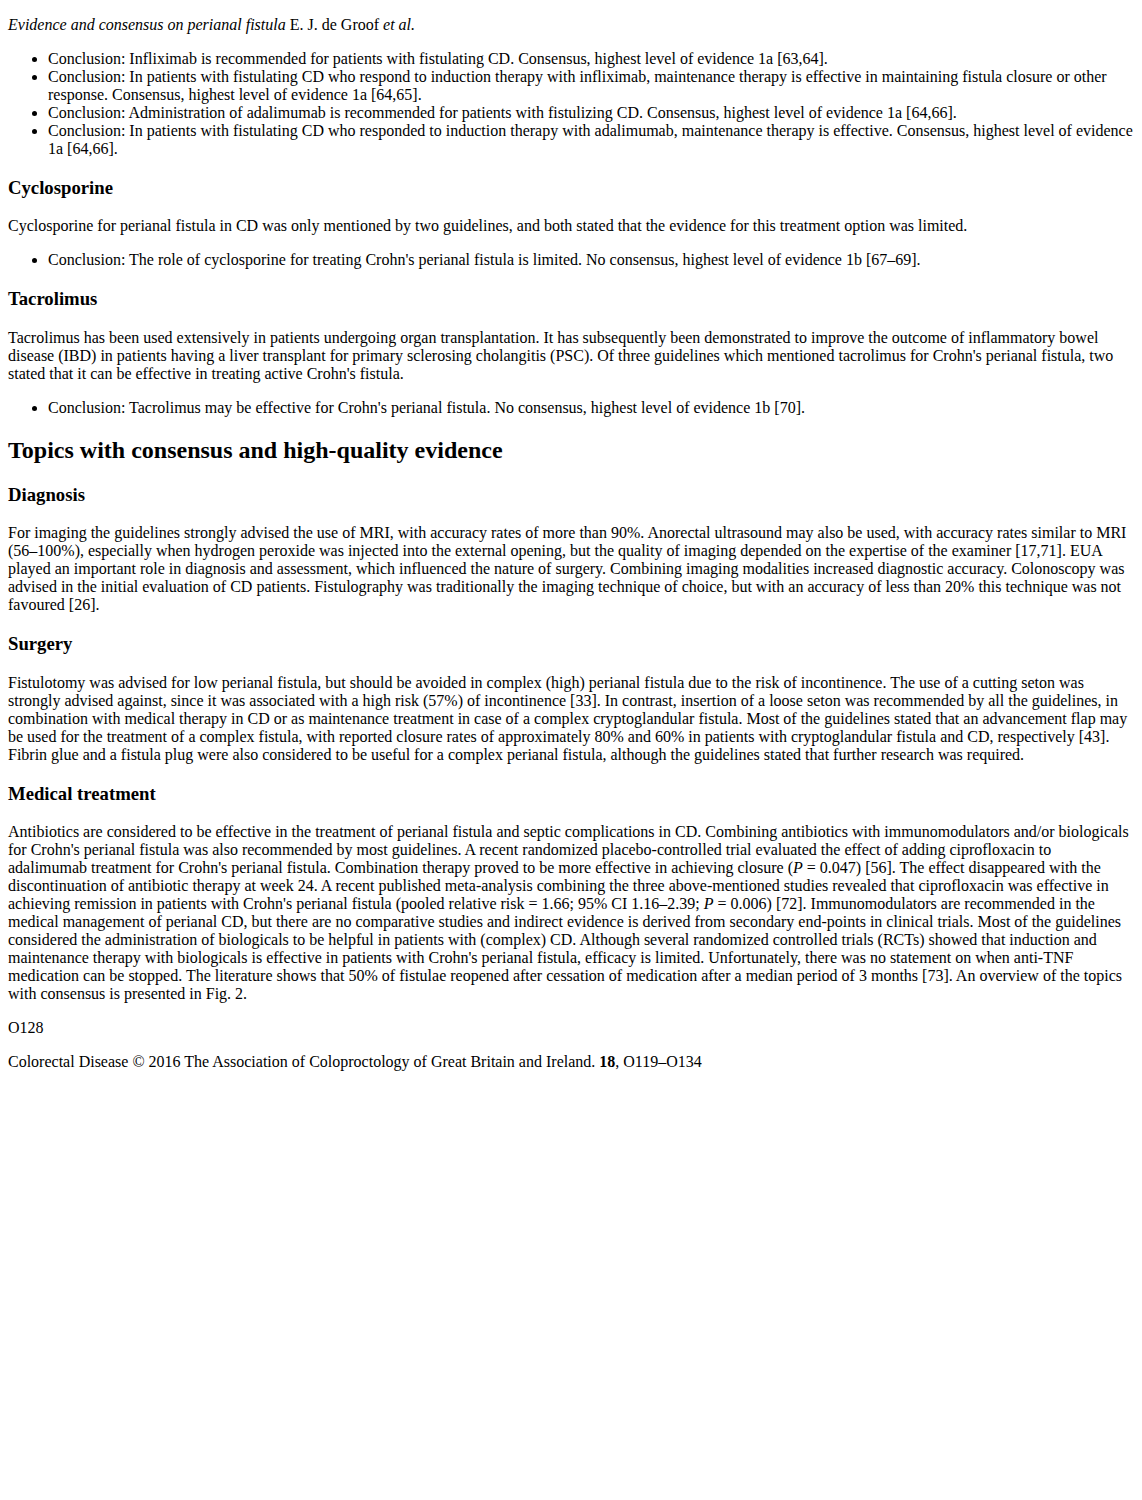Evidence and consensus on perianal fistula E. J. de Groof et al.
Conclusion: Infliximab is recommended for patients with fistulating CD. Consensus, highest level of evidence 1a [63,64].
Conclusion: In patients with fistulating CD who respond to induction therapy with infliximab, maintenance therapy is effective in maintaining fistula closure or other response. Consensus, highest level of evidence 1a [64,65].
Conclusion: Administration of adalimumab is recommended for patients with fistulizing CD. Consensus, highest level of evidence 1a [64,66].
Conclusion: In patients with fistulating CD who responded to induction therapy with adalimumab, maintenance therapy is effective. Consensus, highest level of evidence 1a [64,66].
Cyclosporine
Cyclosporine for perianal fistula in CD was only mentioned by two guidelines, and both stated that the evidence for this treatment option was limited.
Conclusion: The role of cyclosporine for treating Crohn's perianal fistula is limited. No consensus, highest level of evidence 1b [67–69].
Tacrolimus
Tacrolimus has been used extensively in patients undergoing organ transplantation. It has subsequently been demonstrated to improve the outcome of inflammatory bowel disease (IBD) in patients having a liver transplant for primary sclerosing cholangitis (PSC). Of three guidelines which mentioned tacrolimus for Crohn's perianal fistula, two stated that it can be effective in treating active Crohn's fistula.
Conclusion: Tacrolimus may be effective for Crohn's perianal fistula. No consensus, highest level of evidence 1b [70].
Topics with consensus and high-quality evidence
Diagnosis
For imaging the guidelines strongly advised the use of MRI, with accuracy rates of more than 90%. Anorectal ultrasound may also be used, with accuracy rates similar to MRI (56–100%), especially when hydrogen peroxide was injected into the external opening, but the quality of imaging depended on the expertise of the examiner [17,71]. EUA played an important role in diagnosis and assessment, which influenced the nature of surgery. Combining imaging modalities increased diagnostic accuracy. Colonoscopy was advised in the initial evaluation of CD patients. Fistulography was traditionally the imaging technique of choice, but with an accuracy of less than 20% this technique was not favoured [26].
Surgery
Fistulotomy was advised for low perianal fistula, but should be avoided in complex (high) perianal fistula due to the risk of incontinence. The use of a cutting seton was strongly advised against, since it was associated with a high risk (57%) of incontinence [33]. In contrast, insertion of a loose seton was recommended by all the guidelines, in combination with medical therapy in CD or as maintenance treatment in case of a complex cryptoglandular fistula. Most of the guidelines stated that an advancement flap may be used for the treatment of a complex fistula, with reported closure rates of approximately 80% and 60% in patients with cryptoglandular fistula and CD, respectively [43]. Fibrin glue and a fistula plug were also considered to be useful for a complex perianal fistula, although the guidelines stated that further research was required.
Medical treatment
Antibiotics are considered to be effective in the treatment of perianal fistula and septic complications in CD. Combining antibiotics with immunomodulators and/or biologicals for Crohn's perianal fistula was also recommended by most guidelines. A recent randomized placebo-controlled trial evaluated the effect of adding ciprofloxacin to adalimumab treatment for Crohn's perianal fistula. Combination therapy proved to be more effective in achieving closure (P = 0.047) [56]. The effect disappeared with the discontinuation of antibiotic therapy at week 24. A recent published meta-analysis combining the three above-mentioned studies revealed that ciprofloxacin was effective in achieving remission in patients with Crohn's perianal fistula (pooled relative risk = 1.66; 95% CI 1.16–2.39; P = 0.006) [72]. Immunomodulators are recommended in the medical management of perianal CD, but there are no comparative studies and indirect evidence is derived from secondary end-points in clinical trials. Most of the guidelines considered the administration of biologicals to be helpful in patients with (complex) CD. Although several randomized controlled trials (RCTs) showed that induction and maintenance therapy with biologicals is effective in patients with Crohn's perianal fistula, efficacy is limited. Unfortunately, there was no statement on when anti-TNF medication can be stopped. The literature shows that 50% of fistulae reopened after cessation of medication after a median period of 3 months [73]. An overview of the topics with consensus is presented in Fig. 2.
O128
Colorectal Disease © 2016 The Association of Coloproctology of Great Britain and Ireland. 18, O119–O134